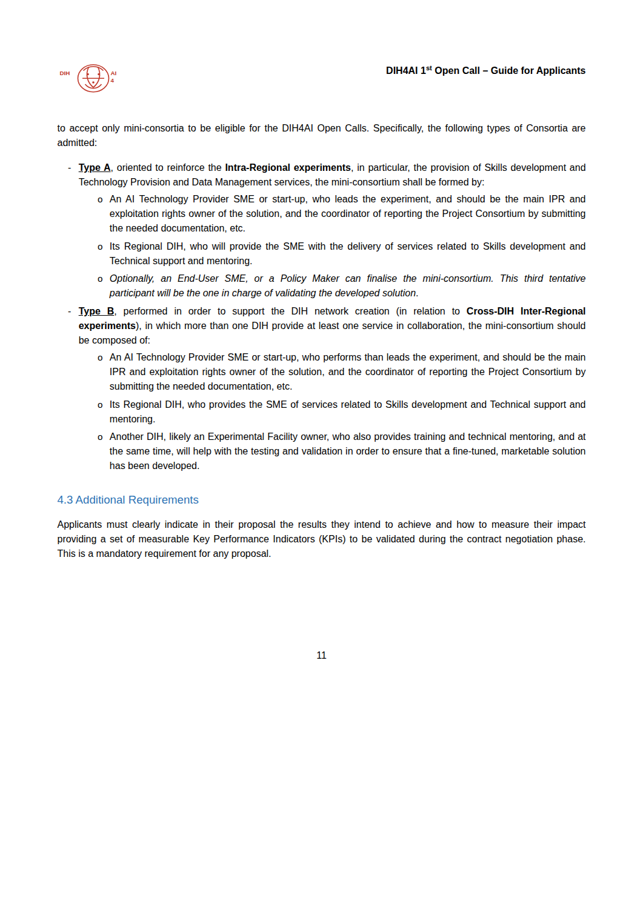DIH AI 4
DIH4AI 1st Open Call – Guide for Applicants
to accept only mini-consortia to be eligible for the DIH4AI Open Calls. Specifically, the following types of Consortia are admitted:
Type A, oriented to reinforce the Intra-Regional experiments, in particular, the provision of Skills development and Technology Provision and Data Management services, the mini-consortium shall be formed by:
An AI Technology Provider SME or start-up, who leads the experiment, and should be the main IPR and exploitation rights owner of the solution, and the coordinator of reporting the Project Consortium by submitting the needed documentation, etc.
Its Regional DIH, who will provide the SME with the delivery of services related to Skills development and Technical support and mentoring.
Optionally, an End-User SME, or a Policy Maker can finalise the mini-consortium. This third tentative participant will be the one in charge of validating the developed solution.
Type B, performed in order to support the DIH network creation (in relation to Cross-DIH Inter-Regional experiments), in which more than one DIH provide at least one service in collaboration, the mini-consortium should be composed of:
An AI Technology Provider SME or start-up, who performs than leads the experiment, and should be the main IPR and exploitation rights owner of the solution, and the coordinator of reporting the Project Consortium by submitting the needed documentation, etc.
Its Regional DIH, who provides the SME of services related to Skills development and Technical support and mentoring.
Another DIH, likely an Experimental Facility owner, who also provides training and technical mentoring, and at the same time, will help with the testing and validation in order to ensure that a fine-tuned, marketable solution has been developed.
4.3 Additional Requirements
Applicants must clearly indicate in their proposal the results they intend to achieve and how to measure their impact providing a set of measurable Key Performance Indicators (KPIs) to be validated during the contract negotiation phase. This is a mandatory requirement for any proposal.
11